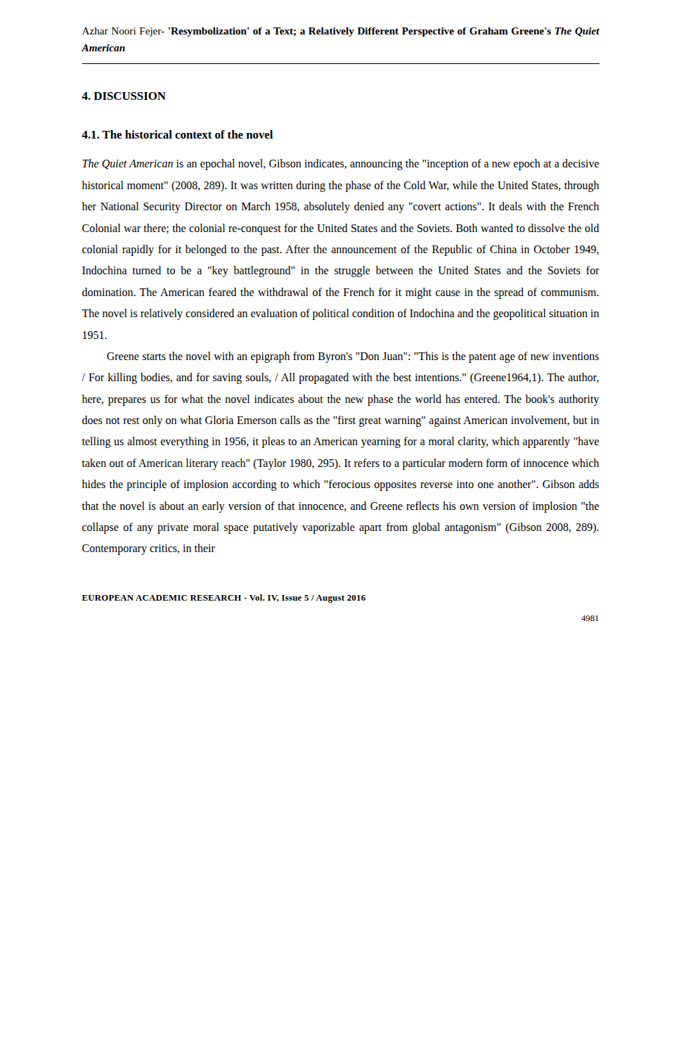Azhar Noori Fejer- 'Resymbolization' of a Text; a Relatively Different Perspective of Graham Greene's The Quiet American
4. DISCUSSION
4.1. The historical context of the novel
The Quiet American is an epochal novel, Gibson indicates, announcing the "inception of a new epoch at a decisive historical moment" (2008, 289). It was written during the phase of the Cold War, while the United States, through her National Security Director on March 1958, absolutely denied any "covert actions". It deals with the French Colonial war there; the colonial re-conquest for the United States and the Soviets. Both wanted to dissolve the old colonial rapidly for it belonged to the past. After the announcement of the Republic of China in October 1949, Indochina turned to be a "key battleground" in the struggle between the United States and the Soviets for domination. The American feared the withdrawal of the French for it might cause in the spread of communism. The novel is relatively considered an evaluation of political condition of Indochina and the geopolitical situation in 1951.
Greene starts the novel with an epigraph from Byron's "Don Juan": "This is the patent age of new inventions / For killing bodies, and for saving souls, / All propagated with the best intentions." (Greene1964,1). The author, here, prepares us for what the novel indicates about the new phase the world has entered. The book's authority does not rest only on what Gloria Emerson calls as the "first great warning" against American involvement, but in telling us almost everything in 1956, it pleas to an American yearning for a moral clarity, which apparently "have taken out of American literary reach" (Taylor 1980, 295). It refers to a particular modern form of innocence which hides the principle of implosion according to which "ferocious opposites reverse into one another". Gibson adds that the novel is about an early version of that innocence, and Greene reflects his own version of implosion "the collapse of any private moral space putatively vaporizable apart from global antagonism" (Gibson 2008, 289). Contemporary critics, in their
EUROPEAN ACADEMIC RESEARCH - Vol. IV, Issue 5 / August 2016
4981